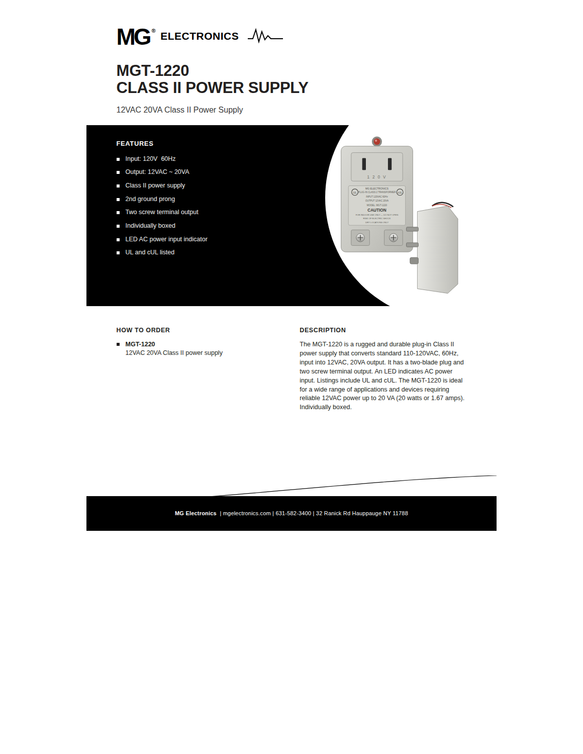MG®
ELECTRONICS
MGT-1220CLASS II POWER SUPPLY
12VAC 20VA Class II Power Supply
Features
Input: 120V 60Hz
Output: 12VAC ~ 20VA
Class II power supply
2nd ground prong
Two screw terminal output
Individually boxed
LED AC power input indicator
UL and cUL listed
1 2 0 V UL cUL MG ELECTRONICS PLUG-IN CLASS 2 TRANSFORMER INPUT 120VAC 60Hz OUTPUT 12VAC 20VA MODEL: MGT-1220 CAUTION FOR INDOOR USE ONLY — DO NOT OPEN RISK OF ELECTRIC SHOCK DRY LOCATIONS ONLY
How to Order
MGT-1220 12VAC 20VA Class II power supply
Description
The MGT-1220 is a rugged and durable plug-in Class II power supply that converts standard 110-120VAC, 60Hz, input into 12VAC, 20VA output. It has a two-blade plug and two screw terminal output. An LED indicates AC power input. Listings include UL and cUL. The MGT-1220 is ideal for a wide range of applications and devices requiring reliable 12VAC power up to 20 VA (20 watts or 1.67 amps). Individually boxed.
MG Electronics | mgelectronics.com | 631-582-3400 | 32 Ranick Rd Hauppauge NY 11788